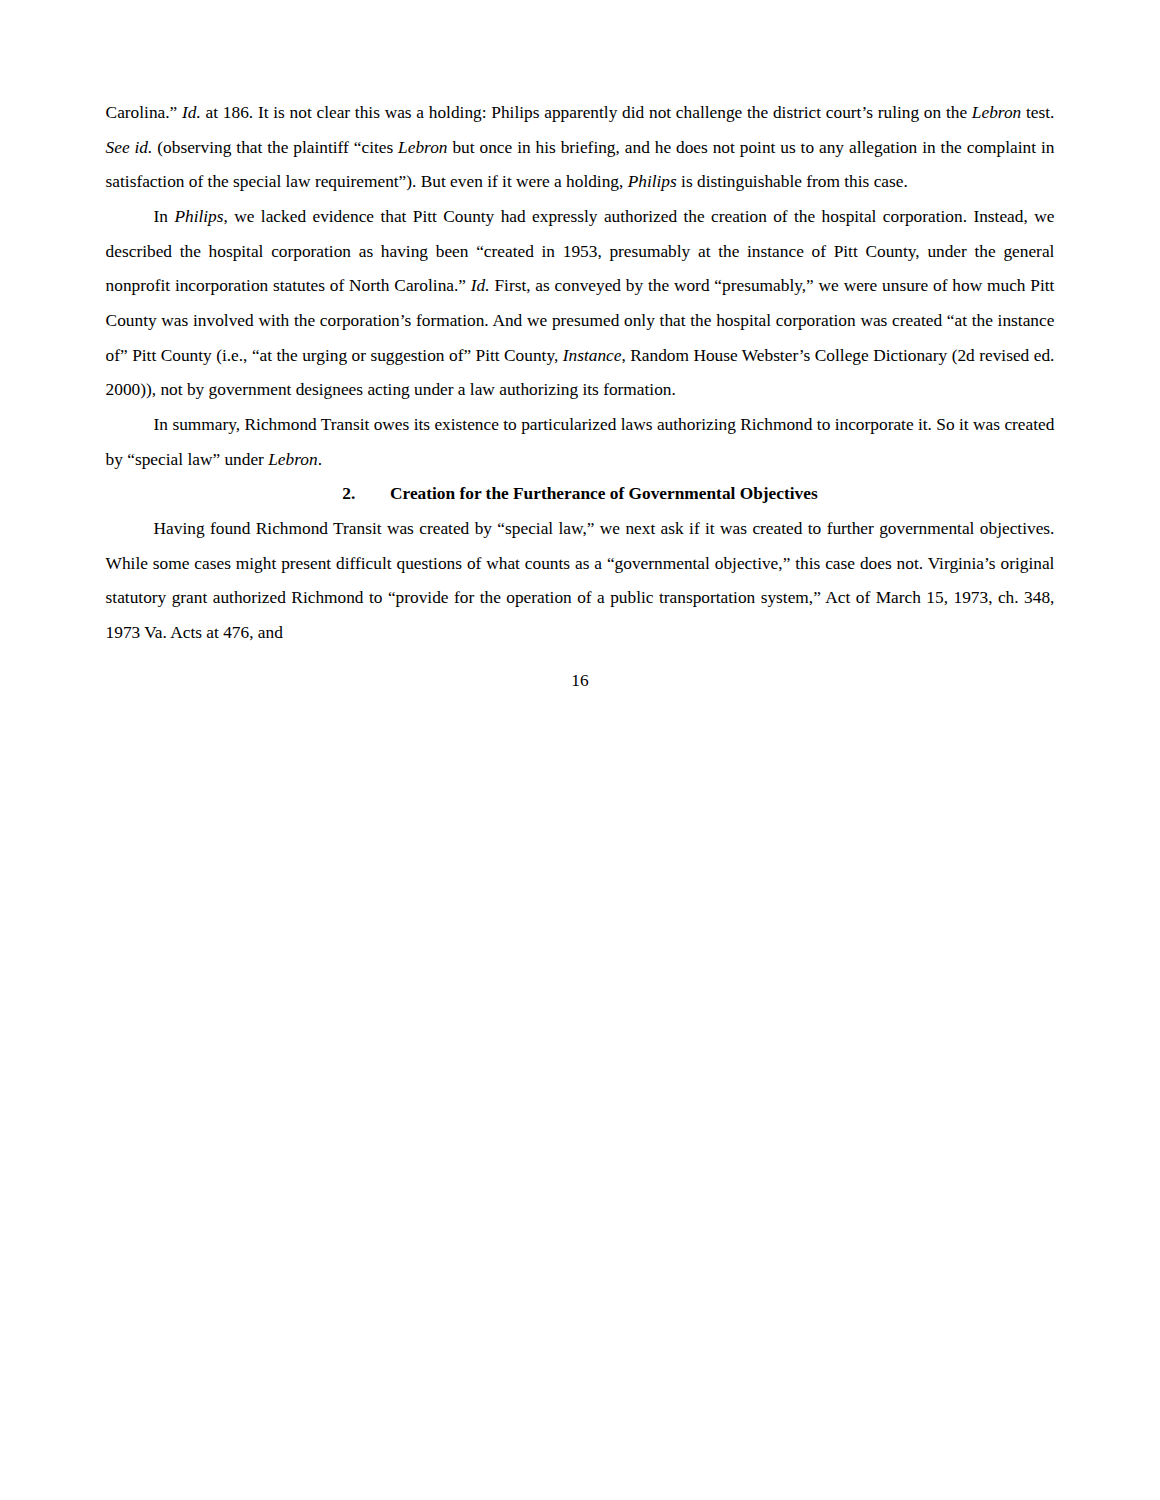Carolina.” Id. at 186. It is not clear this was a holding: Philips apparently did not challenge the district court’s ruling on the Lebron test. See id. (observing that the plaintiff “cites Lebron but once in his briefing, and he does not point us to any allegation in the complaint in satisfaction of the special law requirement”). But even if it were a holding, Philips is distinguishable from this case.
In Philips, we lacked evidence that Pitt County had expressly authorized the creation of the hospital corporation. Instead, we described the hospital corporation as having been “created in 1953, presumably at the instance of Pitt County, under the general nonprofit incorporation statutes of North Carolina.” Id. First, as conveyed by the word “presumably,” we were unsure of how much Pitt County was involved with the corporation’s formation. And we presumed only that the hospital corporation was created “at the instance of” Pitt County (i.e., “at the urging or suggestion of” Pitt County, Instance, Random House Webster’s College Dictionary (2d revised ed. 2000)), not by government designees acting under a law authorizing its formation.
In summary, Richmond Transit owes its existence to particularized laws authorizing Richmond to incorporate it. So it was created by “special law” under Lebron.
2.  Creation for the Furtherance of Governmental Objectives
Having found Richmond Transit was created by “special law,” we next ask if it was created to further governmental objectives. While some cases might present difficult questions of what counts as a “governmental objective,” this case does not. Virginia’s original statutory grant authorized Richmond to “provide for the operation of a public transportation system,” Act of March 15, 1973, ch. 348, 1973 Va. Acts at 476, and
16